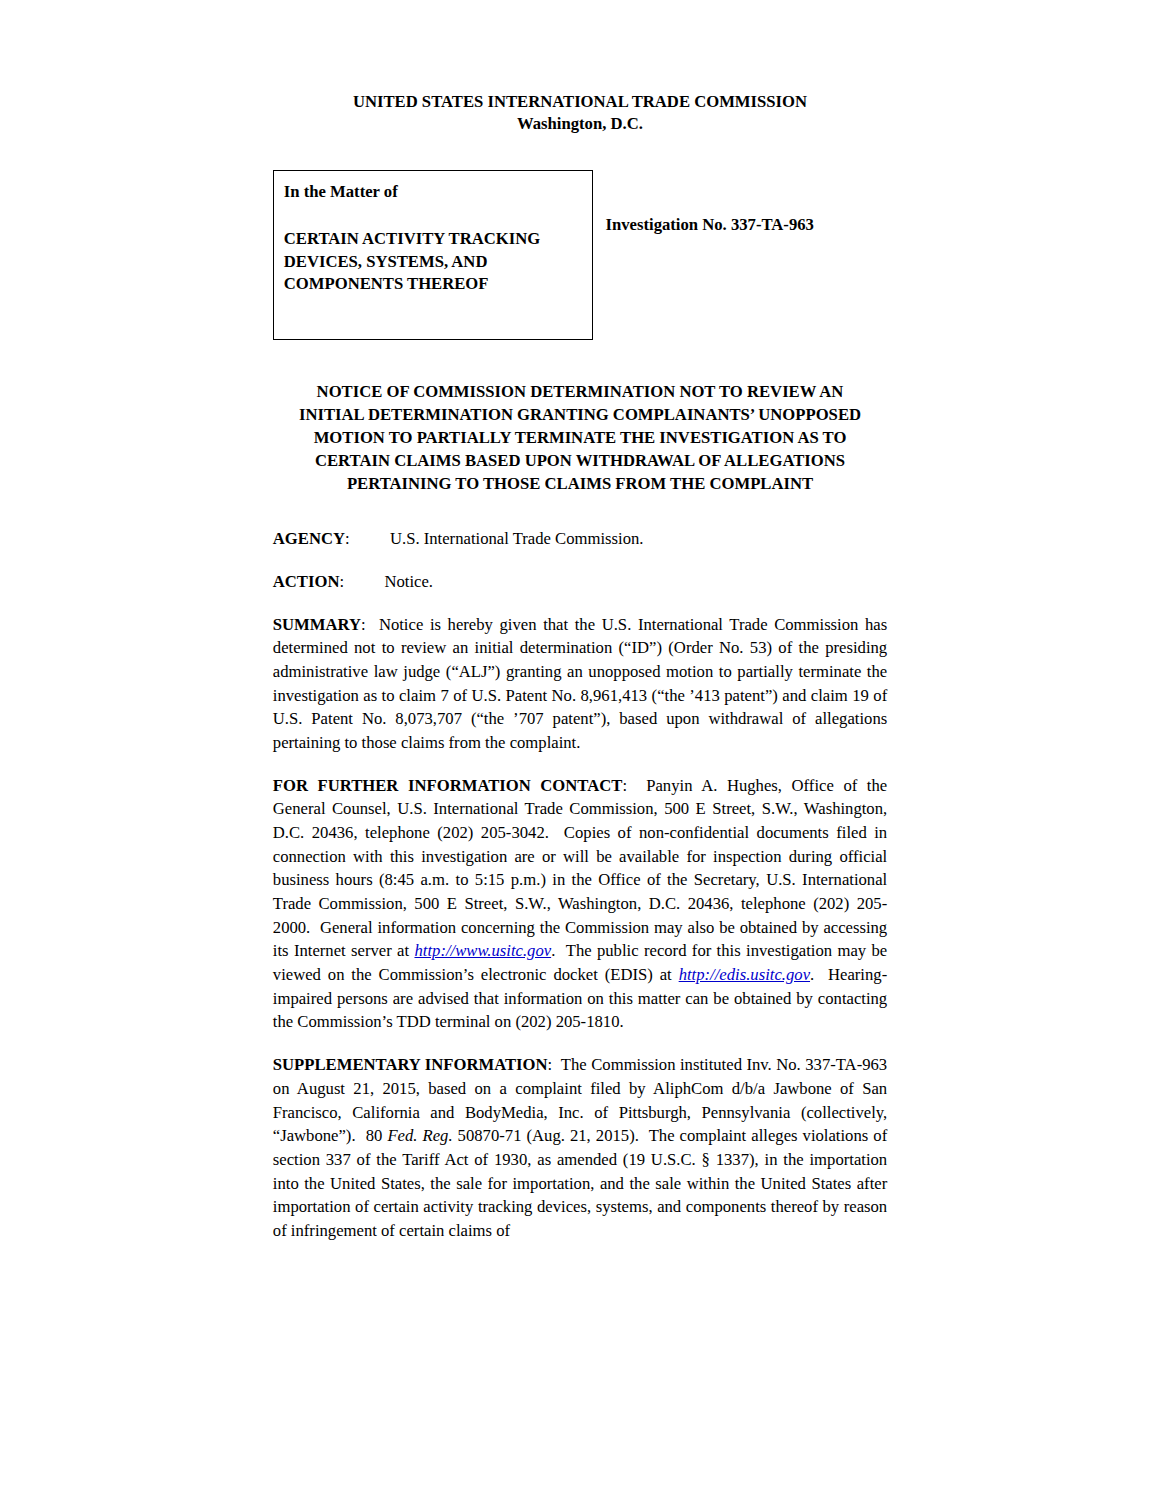UNITED STATES INTERNATIONAL TRADE COMMISSION
Washington, D.C.
| In the Matter of CERTAIN ACTIVITY TRACKING DEVICES, SYSTEMS, AND COMPONENTS THEREOF | Investigation No. 337-TA-963 |
NOTICE OF COMMISSION DETERMINATION NOT TO REVIEW AN INITIAL DETERMINATION GRANTING COMPLAINANTS’ UNOPPOSED MOTION TO PARTIALLY TERMINATE THE INVESTIGATION AS TO CERTAIN CLAIMS BASED UPON WITHDRAWAL OF ALLEGATIONS PERTAINING TO THOSE CLAIMS FROM THE COMPLAINT
AGENCY: U.S. International Trade Commission.
ACTION: Notice.
SUMMARY: Notice is hereby given that the U.S. International Trade Commission has determined not to review an initial determination (“ID”) (Order No. 53) of the presiding administrative law judge (“ALJ”) granting an unopposed motion to partially terminate the investigation as to claim 7 of U.S. Patent No. 8,961,413 (“the ’413 patent”) and claim 19 of U.S. Patent No. 8,073,707 (“the ’707 patent”), based upon withdrawal of allegations pertaining to those claims from the complaint.
FOR FURTHER INFORMATION CONTACT: Panyin A. Hughes, Office of the General Counsel, U.S. International Trade Commission, 500 E Street, S.W., Washington, D.C. 20436, telephone (202) 205-3042. Copies of non-confidential documents filed in connection with this investigation are or will be available for inspection during official business hours (8:45 a.m. to 5:15 p.m.) in the Office of the Secretary, U.S. International Trade Commission, 500 E Street, S.W., Washington, D.C. 20436, telephone (202) 205-2000. General information concerning the Commission may also be obtained by accessing its Internet server at http://www.usitc.gov. The public record for this investigation may be viewed on the Commission’s electronic docket (EDIS) at http://edis.usitc.gov. Hearing-impaired persons are advised that information on this matter can be obtained by contacting the Commission’s TDD terminal on (202) 205-1810.
SUPPLEMENTARY INFORMATION: The Commission instituted Inv. No. 337-TA-963 on August 21, 2015, based on a complaint filed by AliphCom d/b/a Jawbone of San Francisco, California and BodyMedia, Inc. of Pittsburgh, Pennsylvania (collectively, “Jawbone”). 80 Fed. Reg. 50870-71 (Aug. 21, 2015). The complaint alleges violations of section 337 of the Tariff Act of 1930, as amended (19 U.S.C. § 1337), in the importation into the United States, the sale for importation, and the sale within the United States after importation of certain activity tracking devices, systems, and components thereof by reason of infringement of certain claims of